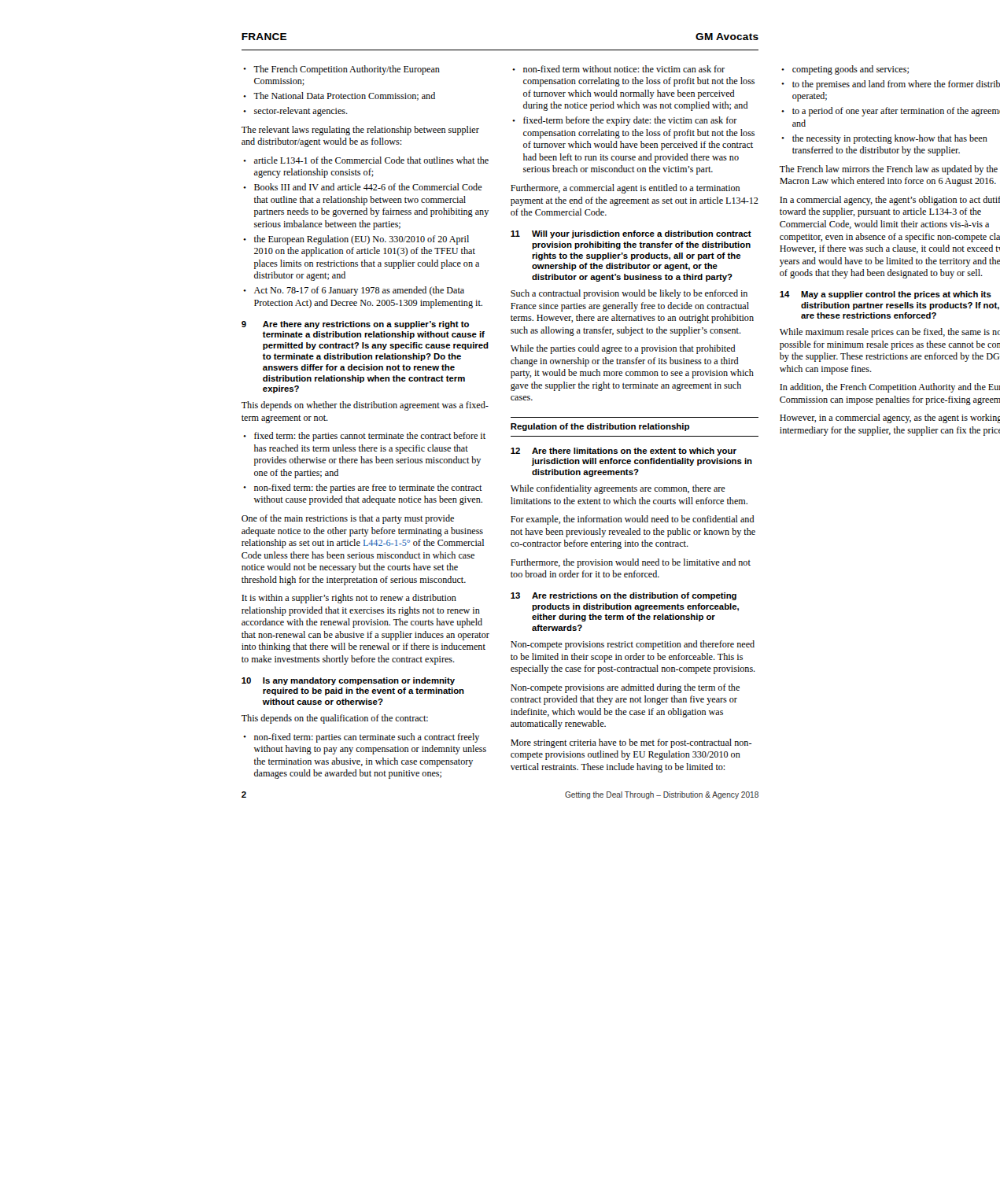France
GM Avocats
The French Competition Authority/the European Commission;
The National Data Protection Commission; and
sector-relevant agencies.
The relevant laws regulating the relationship between supplier and distributor/agent would be as follows:
article L134-1 of the Commercial Code that outlines what the agency relationship consists of;
Books III and IV and article 442-6 of the Commercial Code that outline that a relationship between two commercial partners needs to be governed by fairness and prohibiting any serious imbalance between the parties;
the European Regulation (EU) No. 330/2010 of 20 April 2010 on the application of article 101(3) of the TFEU that places limits on restrictions that a supplier could place on a distributor or agent; and
Act No. 78-17 of 6 January 1978 as amended (the Data Protection Act) and Decree No. 2005-1309 implementing it.
9
Are there any restrictions on a supplier’s right to terminate a distribution relationship without cause if permitted by contract? Is any specific cause required to terminate a distribution relationship? Do the answers differ for a decision not to renew the distribution relationship when the contract term expires?
This depends on whether the distribution agreement was a fixed-term agreement or not.
fixed term: the parties cannot terminate the contract before it has reached its term unless there is a specific clause that provides otherwise or there has been serious misconduct by one of the parties; and
non-fixed term: the parties are free to terminate the contract without cause provided that adequate notice has been given.
One of the main restrictions is that a party must provide adequate notice to the other party before terminating a business relationship as set out in article L442-6-1-5° of the Commercial Code unless there has been serious misconduct in which case notice would not be necessary but the courts have set the threshold high for the interpretation of serious misconduct.
It is within a supplier’s rights not to renew a distribution relationship provided that it exercises its rights not to renew in accordance with the renewal provision. The courts have upheld that non-renewal can be abusive if a supplier induces an operator into thinking that there will be renewal or if there is inducement to make investments shortly before the contract expires.
10
Is any mandatory compensation or indemnity required to be paid in the event of a termination without cause or otherwise?
This depends on the qualification of the contract:
non-fixed term: parties can terminate such a contract freely without having to pay any compensation or indemnity unless the termination was abusive, in which case compensatory damages could be awarded but not punitive ones;
non-fixed term without notice: the victim can ask for compensation correlating to the loss of profit but not the loss of turnover which would normally have been perceived during the notice period which was not complied with; and
fixed-term before the expiry date: the victim can ask for compensation correlating to the loss of profit but not the loss of turnover which would have been perceived if the contract had been left to run its course and provided there was no serious breach or misconduct on the victim’s part.
Furthermore, a commercial agent is entitled to a termination payment at the end of the agreement as set out in article L134-12 of the Commercial Code.
11
Will your jurisdiction enforce a distribution contract provision prohibiting the transfer of the distribution rights to the supplier’s products, all or part of the ownership of the distributor or agent, or the distributor or agent’s business to a third party?
Such a contractual provision would be likely to be enforced in France since parties are generally free to decide on contractual terms. However, there are alternatives to an outright prohibition such as allowing a transfer, subject to the supplier’s consent.
While the parties could agree to a provision that prohibited change in ownership or the transfer of its business to a third party, it would be much more common to see a provision which gave the supplier the right to terminate an agreement in such cases.
Regulation of the distribution relationship
12
Are there limitations on the extent to which your jurisdiction will enforce confidentiality provisions in distribution agreements?
While confidentiality agreements are common, there are limitations to the extent to which the courts will enforce them.
For example, the information would need to be confidential and not have been previously revealed to the public or known by the co-contractor before entering into the contract.
Furthermore, the provision would need to be limitative and not too broad in order for it to be enforced.
13
Are restrictions on the distribution of competing products in distribution agreements enforceable, either during the term of the relationship or afterwards?
Non-compete provisions restrict competition and therefore need to be limited in their scope in order to be enforceable. This is especially the case for post-contractual non-compete provisions.
Non-compete provisions are admitted during the term of the contract provided that they are not longer than five years or indefinite, which would be the case if an obligation was automatically renewable.
More stringent criteria have to be met for post-contractual non-compete provisions outlined by EU Regulation 330/2010 on vertical restraints. These include having to be limited to:
competing goods and services;
to the premises and land from where the former distributor operated;
to a period of one year after termination of the agreement; and
the necessity in protecting know-how that has been transferred to the distributor by the supplier.
The French law mirrors the French law as updated by the Macron Law which entered into force on 6 August 2016.
In a commercial agency, the agent’s obligation to act dutifully toward the supplier, pursuant to article L134-3 of the Commercial Code, would limit their actions vis-à-vis a competitor, even in absence of a specific non-compete clause. However, if there was such a clause, it could not exceed two years and would have to be limited to the territory and the kinds of goods that they had been designated to buy or sell.
14
May a supplier control the prices at which its distribution partner resells its products? If not, how are these restrictions enforced?
While maximum resale prices can be fixed, the same is not possible for minimum resale prices as these cannot be controlled by the supplier. These restrictions are enforced by the DGCCRF, which can impose fines.
In addition, the French Competition Authority and the European Commission can impose penalties for price-fixing agreements.
However, in a commercial agency, as the agent is working as an intermediary for the supplier, the supplier can fix the prices.
2
Getting the Deal Through – Distribution & Agency 2018